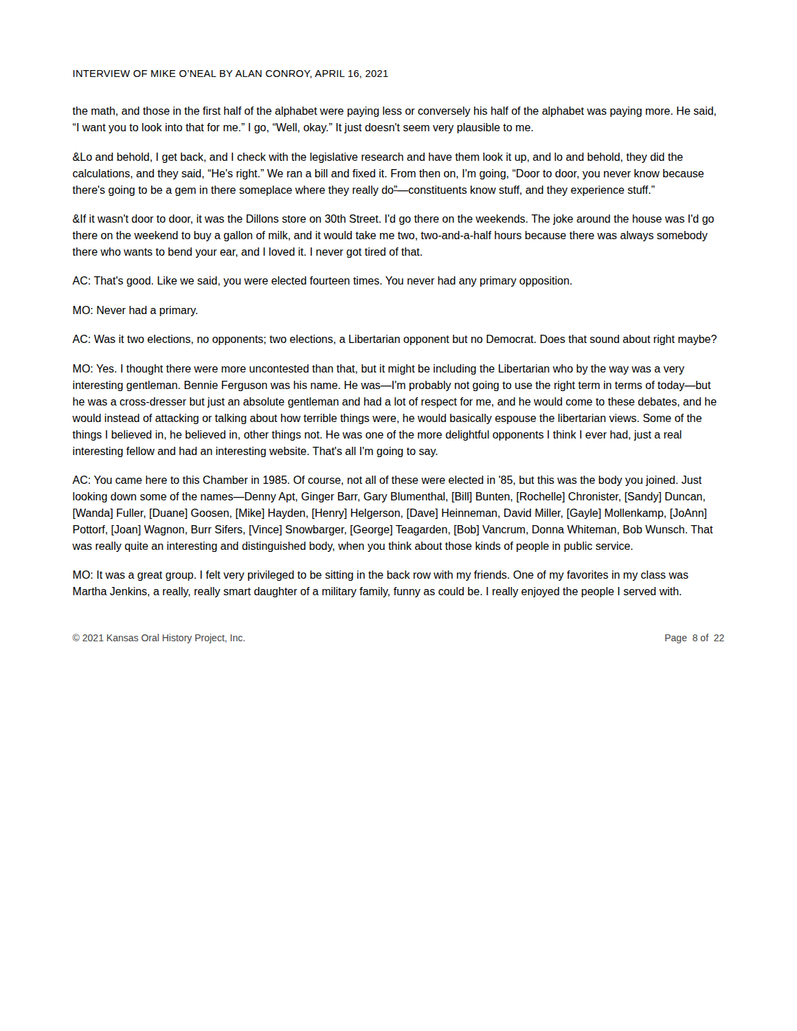INTERVIEW OF MIKE O’NEAL BY ALAN CONROY, APRIL 16, 2021
the math, and those in the first half of the alphabet were paying less or conversely his half of the alphabet was paying more. He said, “I want you to look into that for me.” I go, “Well, okay.” It just doesn't seem very plausible to me.
&Lo and behold, I get back, and I check with the legislative research and have them look it up, and lo and behold, they did the calculations, and they said, “He's right.” We ran a bill and fixed it. From then on, I'm going, “Door to door, you never know because there's going to be a gem in there someplace where they really do”—constituents know stuff, and they experience stuff.”
&If it wasn't door to door, it was the Dillons store on 30th Street. I'd go there on the weekends. The joke around the house was I'd go there on the weekend to buy a gallon of milk, and it would take me two, two-and-a-half hours because there was always somebody there who wants to bend your ear, and I loved it. I never got tired of that.
AC: That's good. Like we said, you were elected fourteen times. You never had any primary opposition.
MO: Never had a primary.
AC: Was it two elections, no opponents; two elections, a Libertarian opponent but no Democrat. Does that sound about right maybe?
MO: Yes. I thought there were more uncontested than that, but it might be including the Libertarian who by the way was a very interesting gentleman. Bennie Ferguson was his name. He was—I'm probably not going to use the right term in terms of today—but he was a cross-dresser but just an absolute gentleman and had a lot of respect for me, and he would come to these debates, and he would instead of attacking or talking about how terrible things were, he would basically espouse the libertarian views. Some of the things I believed in, he believed in, other things not. He was one of the more delightful opponents I think I ever had, just a real interesting fellow and had an interesting website. That's all I'm going to say.
AC: You came here to this Chamber in 1985. Of course, not all of these were elected in '85, but this was the body you joined. Just looking down some of the names—Denny Apt, Ginger Barr, Gary Blumenthal, [Bill] Bunten, [Rochelle] Chronister, [Sandy] Duncan, [Wanda] Fuller, [Duane] Goosen, [Mike] Hayden, [Henry] Helgerson, [Dave] Heinneman, David Miller, [Gayle] Mollenkamp, [JoAnn] Pottorf, [Joan] Wagnon, Burr Sifers, [Vince] Snowbarger, [George] Teagarden, [Bob] Vancrum, Donna Whiteman, Bob Wunsch. That was really quite an interesting and distinguished body, when you think about those kinds of people in public service.
MO: It was a great group. I felt very privileged to be sitting in the back row with my friends. One of my favorites in my class was Martha Jenkins, a really, really smart daughter of a military family, funny as could be. I really enjoyed the people I served with.
© 2021 Kansas Oral History Project, Inc. Page 8 of 22